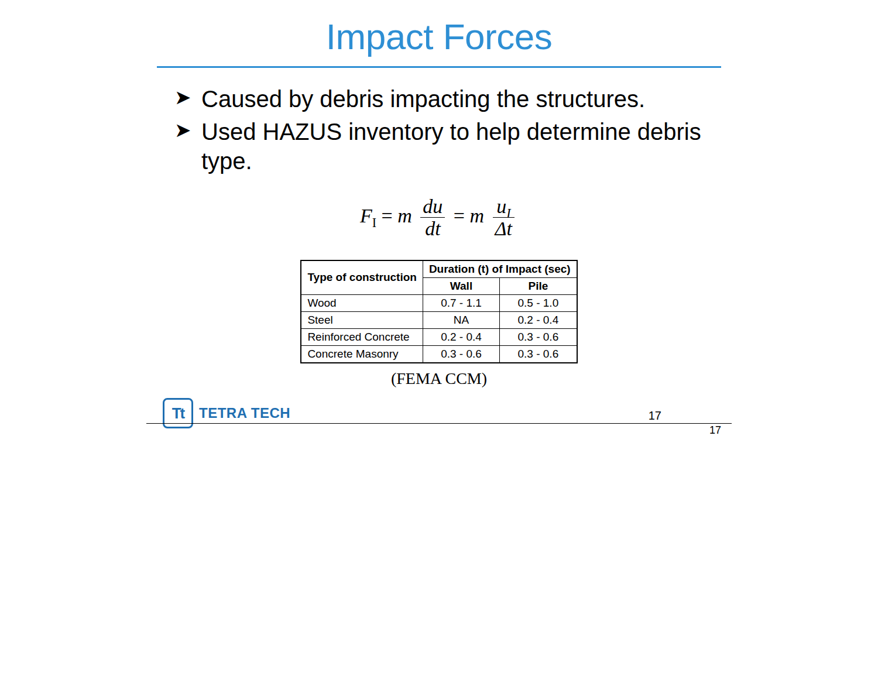Impact Forces
Caused by debris impacting the structures.
Used HAZUS inventory to help determine debris type.
FI = m du dt = m uI Δt
| Type of construction | Duration (t) of Impact (sec) |
| --- | --- |
| Wall | Pile |
| Wood | 0.7 - 1.1 | 0.5 - 1.0 |
| Steel | NA | 0.2 - 0.4 |
| Reinforced Concrete | 0.2 - 0.4 | 0.3 - 0.6 |
| Concrete Masonry | 0.3 - 0.6 | 0.3 - 0.6 |
(FEMA CCM)
Tt
TETRA TECH
17
17